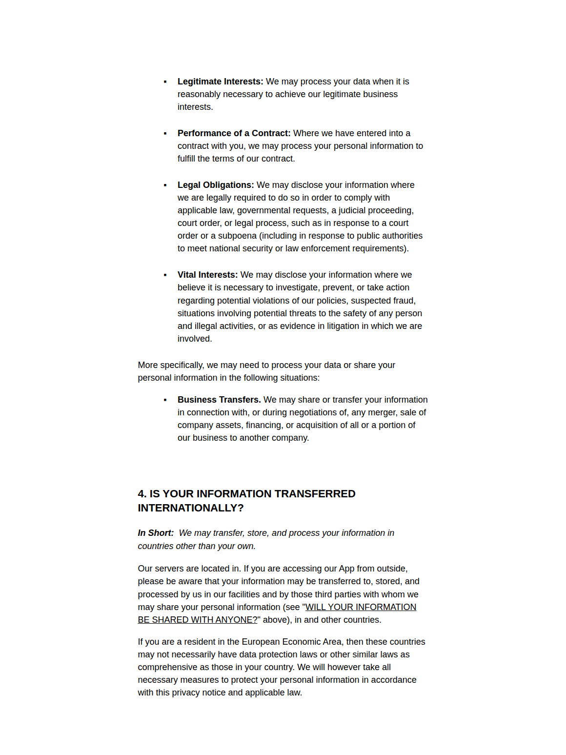Legitimate Interests: We may process your data when it is reasonably necessary to achieve our legitimate business interests.
Performance of a Contract: Where we have entered into a contract with you, we may process your personal information to fulfill the terms of our contract.
Legal Obligations: We may disclose your information where we are legally required to do so in order to comply with applicable law, governmental requests, a judicial proceeding, court order, or legal process, such as in response to a court order or a subpoena (including in response to public authorities to meet national security or law enforcement requirements).
Vital Interests: We may disclose your information where we believe it is necessary to investigate, prevent, or take action regarding potential violations of our policies, suspected fraud, situations involving potential threats to the safety of any person and illegal activities, or as evidence in litigation in which we are involved.
More specifically, we may need to process your data or share your personal information in the following situations:
Business Transfers. We may share or transfer your information in connection with, or during negotiations of, any merger, sale of company assets, financing, or acquisition of all or a portion of our business to another company.
4. IS YOUR INFORMATION TRANSFERRED INTERNATIONALLY?
In Short: We may transfer, store, and process your information in countries other than your own.
Our servers are located in. If you are accessing our App from outside, please be aware that your information may be transferred to, stored, and processed by us in our facilities and by those third parties with whom we may share your personal information (see "WILL YOUR INFORMATION BE SHARED WITH ANYONE?" above), in and other countries.
If you are a resident in the European Economic Area, then these countries may not necessarily have data protection laws or other similar laws as comprehensive as those in your country. We will however take all necessary measures to protect your personal information in accordance with this privacy notice and applicable law.